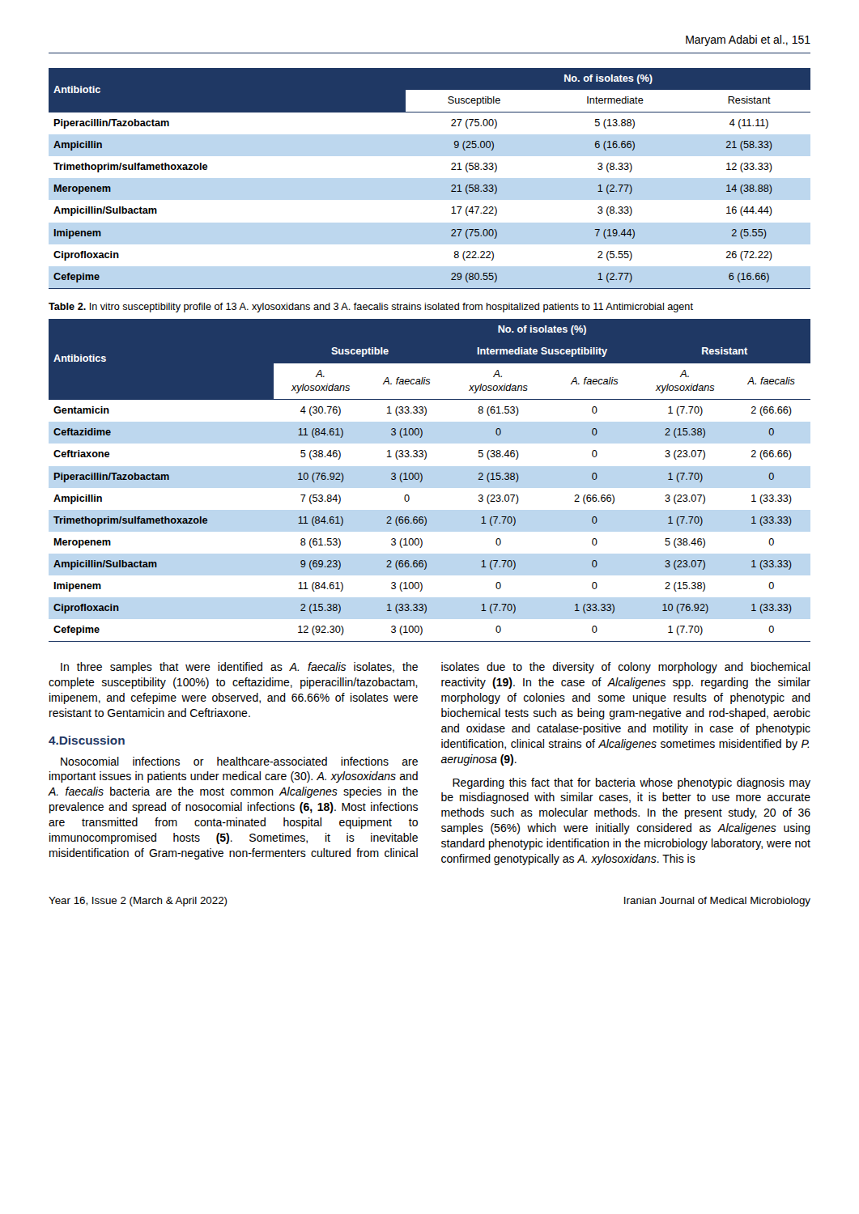Maryam Adabi et al., 151
| Antibiotic | No. of isolates (%) |
| --- | --- |
| Susceptible | Intermediate | Resistant |
| Piperacillin/Tazobactam | 27 (75.00) | 5 (13.88) | 4 (11.11) |
| Ampicillin | 9 (25.00) | 6 (16.66) | 21 (58.33) |
| Trimethoprim/sulfamethoxazole | 21 (58.33) | 3 (8.33) | 12 (33.33) |
| Meropenem | 21 (58.33) | 1 (2.77) | 14 (38.88) |
| Ampicillin/Sulbactam | 17 (47.22) | 3 (8.33) | 16 (44.44) |
| Imipenem | 27 (75.00) | 7 (19.44) | 2 (5.55) |
| Ciprofloxacin | 8 (22.22) | 2 (5.55) | 26 (72.22) |
| Cefepime | 29 (80.55) | 1 (2.77) | 6 (16.66) |
Table 2. In vitro susceptibility profile of 13 A. xylosoxidans and 3 A. faecalis strains isolated from hospitalized patients to 11 Antimicrobial agent
| Antibiotics | No. of isolates (%) |
| --- | --- |
| Susceptible | Intermediate Susceptibility | Resistant |
| A. xylosoxidans | A. faecalis | A. xylosoxidans | A. faecalis | A. xylosoxidans | A. faecalis |
| Gentamicin | 4 (30.76) | 1 (33.33) | 8 (61.53) | 0 | 1 (7.70) | 2 (66.66) |
| Ceftazidime | 11 (84.61) | 3 (100) | 0 | 0 | 2 (15.38) | 0 |
| Ceftriaxone | 5 (38.46) | 1 (33.33) | 5 (38.46) | 0 | 3 (23.07) | 2 (66.66) |
| Piperacillin/Tazobactam | 10 (76.92) | 3 (100) | 2 (15.38) | 0 | 1 (7.70) | 0 |
| Ampicillin | 7 (53.84) | 0 | 3 (23.07) | 2 (66.66) | 3 (23.07) | 1 (33.33) |
| Trimethoprim/sulfamethoxazole | 11 (84.61) | 2 (66.66) | 1 (7.70) | 0 | 1 (7.70) | 1 (33.33) |
| Meropenem | 8 (61.53) | 3 (100) | 0 | 0 | 5 (38.46) | 0 |
| Ampicillin/Sulbactam | 9 (69.23) | 2 (66.66) | 1 (7.70) | 0 | 3 (23.07) | 1 (33.33) |
| Imipenem | 11 (84.61) | 3 (100) | 0 | 0 | 2 (15.38) | 0 |
| Ciprofloxacin | 2 (15.38) | 1 (33.33) | 1 (7.70) | 1 (33.33) | 10 (76.92) | 1 (33.33) |
| Cefepime | 12 (92.30) | 3 (100) | 0 | 0 | 1 (7.70) | 0 |
In three samples that were identified as A. faecalis isolates, the complete susceptibility (100%) to ceftazidime, piperacillin/tazobactam, imipenem, and cefepime were observed, and 66.66% of isolates were resistant to Gentamicin and Ceftriaxone.
4.Discussion
Nosocomial infections or healthcare-associated infections are important issues in patients under medical care (30). A. xylosoxidans and A. faecalis bacteria are the most common Alcaligenes species in the prevalence and spread of nosocomial infections (6, 18). Most infections are transmitted from conta-minated hospital equipment to immunocompromised hosts (5). Sometimes, it is inevitable misidentification of Gram-negative non-fermenters cultured from clinical isolates due to the diversity of colony morphology and biochemical reactivity (19). In the case of Alcaligenes spp. regarding the similar morphology of colonies and some unique results of phenotypic and biochemical tests such as being gram-negative and rod-shaped, aerobic and oxidase and catalase-positive and motility in case of phenotypic identification, clinical strains of Alcaligenes sometimes misidentified by P. aeruginosa (9).
Regarding this fact that for bacteria whose phenotypic diagnosis may be misdiagnosed with similar cases, it is better to use more accurate methods such as molecular methods. In the present study, 20 of 36 samples (56%) which were initially considered as Alcaligenes using standard phenotypic identification in the microbiology laboratory, were not confirmed genotypically as A. xylosoxidans. This is
Year 16, Issue 2 (March & April 2022)
Iranian Journal of Medical Microbiology